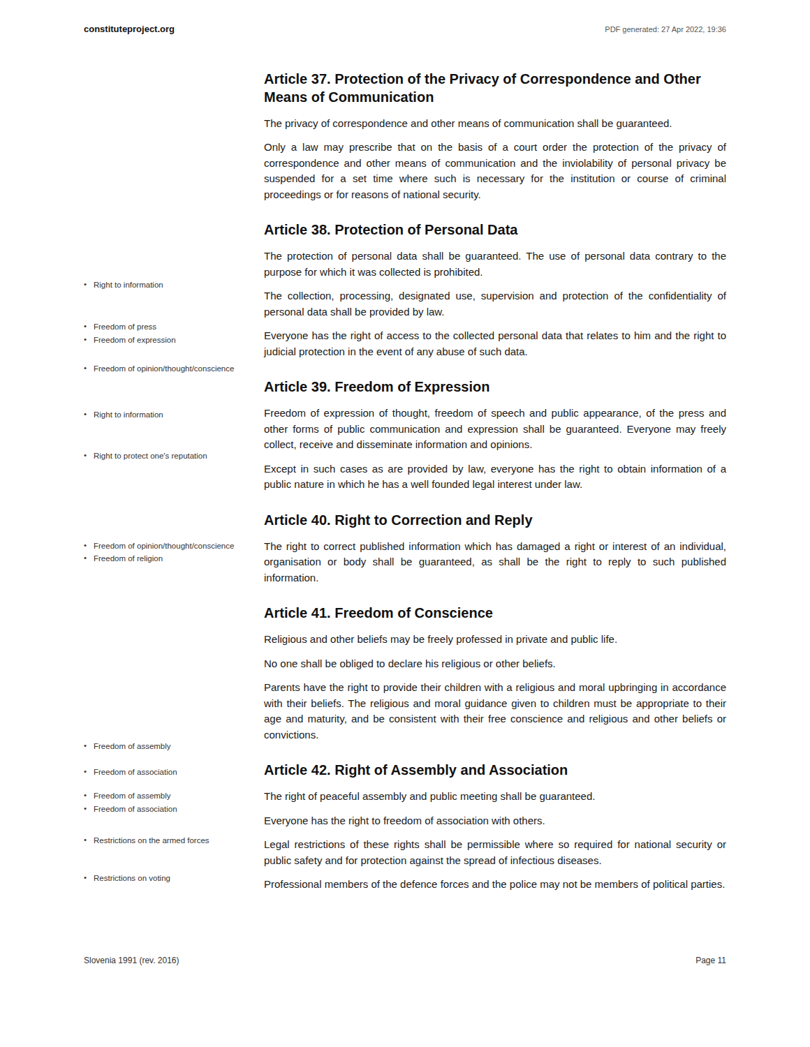constituteproject.org
PDF generated: 27 Apr 2022, 19:36
Right to information
Freedom of press
Freedom of expression
Freedom of opinion/thought/conscience
Right to information
Right to protect one's reputation
Freedom of opinion/thought/conscience
Freedom of religion
Freedom of assembly
Freedom of association
Freedom of assembly
Freedom of association
Restrictions on the armed forces
Restrictions on voting
Article 37. Protection of the Privacy of Correspondence and Other Means of Communication
The privacy of correspondence and other means of communication shall be guaranteed.
Only a law may prescribe that on the basis of a court order the protection of the privacy of correspondence and other means of communication and the inviolability of personal privacy be suspended for a set time where such is necessary for the institution or course of criminal proceedings or for reasons of national security.
Article 38. Protection of Personal Data
The protection of personal data shall be guaranteed. The use of personal data contrary to the purpose for which it was collected is prohibited.
The collection, processing, designated use, supervision and protection of the confidentiality of personal data shall be provided by law.
Everyone has the right of access to the collected personal data that relates to him and the right to judicial protection in the event of any abuse of such data.
Article 39. Freedom of Expression
Freedom of expression of thought, freedom of speech and public appearance, of the press and other forms of public communication and expression shall be guaranteed. Everyone may freely collect, receive and disseminate information and opinions.
Except in such cases as are provided by law, everyone has the right to obtain information of a public nature in which he has a well founded legal interest under law.
Article 40. Right to Correction and Reply
The right to correct published information which has damaged a right or interest of an individual, organisation or body shall be guaranteed, as shall be the right to reply to such published information.
Article 41. Freedom of Conscience
Religious and other beliefs may be freely professed in private and public life.
No one shall be obliged to declare his religious or other beliefs.
Parents have the right to provide their children with a religious and moral upbringing in accordance with their beliefs. The religious and moral guidance given to children must be appropriate to their age and maturity, and be consistent with their free conscience and religious and other beliefs or convictions.
Article 42. Right of Assembly and Association
The right of peaceful assembly and public meeting shall be guaranteed.
Everyone has the right to freedom of association with others.
Legal restrictions of these rights shall be permissible where so required for national security or public safety and for protection against the spread of infectious diseases.
Professional members of the defence forces and the police may not be members of political parties.
Slovenia 1991 (rev. 2016)
Page 11